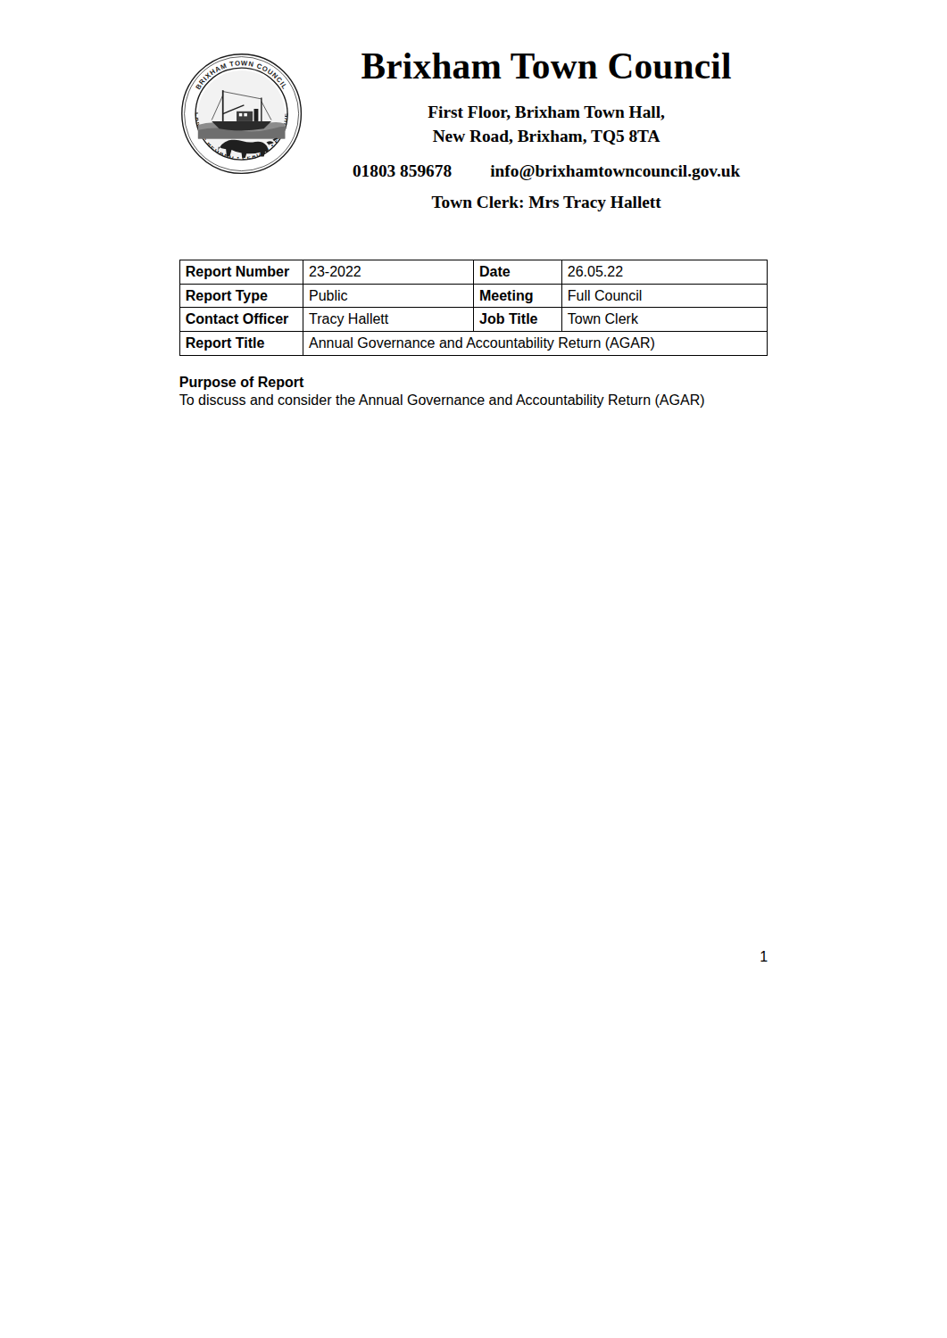BRIXHAM TOWN COUNCIL VIGILANCE • REGARD • LEADER • PROVIDENCE
Brixham Town Council
First Floor, Brixham Town Hall,
New Road, Brixham, TQ5 8TA
01803 859678 info@brixhamtowncouncil.gov.uk
Town Clerk: Mrs Tracy Hallett
| Report Number | 23-2022 | Date | 26.05.22 |
| Report Type | Public | Meeting | Full Council |
| Contact Officer | Tracy Hallett | Job Title | Town Clerk |
| Report Title | Annual Governance and Accountability Return (AGAR) |
Purpose of Report
To discuss and consider the Annual Governance and Accountability Return (AGAR)
1